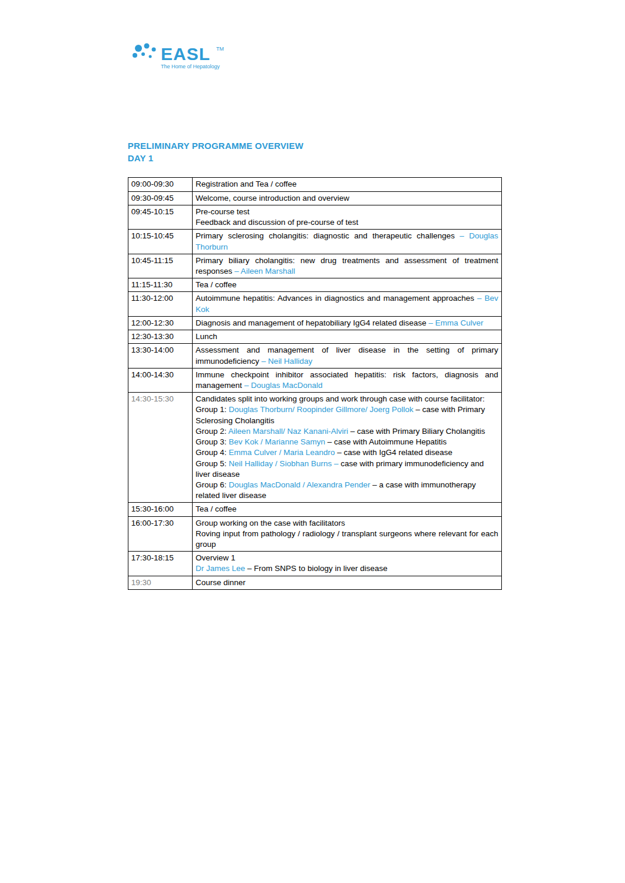EASL TM The Home of Hepatology
PRELIMINARY PROGRAMME OVERVIEW
DAY 1
| 09:00-09:30 | Registration and Tea / coffee |
| 09:30-09:45 | Welcome, course introduction and overview |
| 09:45-10:15 | Pre-course test Feedback and discussion of pre-course of test |
| 10:15-10:45 | Primary sclerosing cholangitis: diagnostic and therapeutic challenges – Douglas Thorburn |
| 10:45-11:15 | Primary biliary cholangitis: new drug treatments and assessment of treatment responses – Aileen Marshall |
| 11:15-11:30 | Tea / coffee |
| 11:30-12:00 | Autoimmune hepatitis: Advances in diagnostics and management approaches – Bev Kok |
| 12:00-12:30 | Diagnosis and management of hepatobiliary IgG4 related disease – Emma Culver |
| 12:30-13:30 | Lunch |
| 13:30-14:00 | Assessment and management of liver disease in the setting of primary immunodeficiency – Neil Halliday |
| 14:00-14:30 | Immune checkpoint inhibitor associated hepatitis: risk factors, diagnosis and management – Douglas MacDonald |
| 14:30-15:30 | Candidates split into working groups and work through case with course facilitator: Group 1: Douglas Thorburn/ Roopinder Gillmore/ Joerg Pollok – case with Primary Sclerosing Cholangitis Group 2: Aileen Marshall/ Naz Kanani-Alviri – case with Primary Biliary Cholangitis Group 3: Bev Kok / Marianne Samyn – case with Autoimmune Hepatitis Group 4: Emma Culver / Maria Leandro – case with IgG4 related disease Group 5: Neil Halliday / Siobhan Burns – case with primary immunodeficiency and liver disease Group 6: Douglas MacDonald / Alexandra Pender – a case with immunotherapy related liver disease |
| 15:30-16:00 | Tea / coffee |
| 16:00-17:30 | Group working on the case with facilitators Roving input from pathology / radiology / transplant surgeons where relevant for each group |
| 17:30-18:15 | Overview 1 Dr James Lee – From SNPS to biology in liver disease |
| 19:30 | Course dinner |